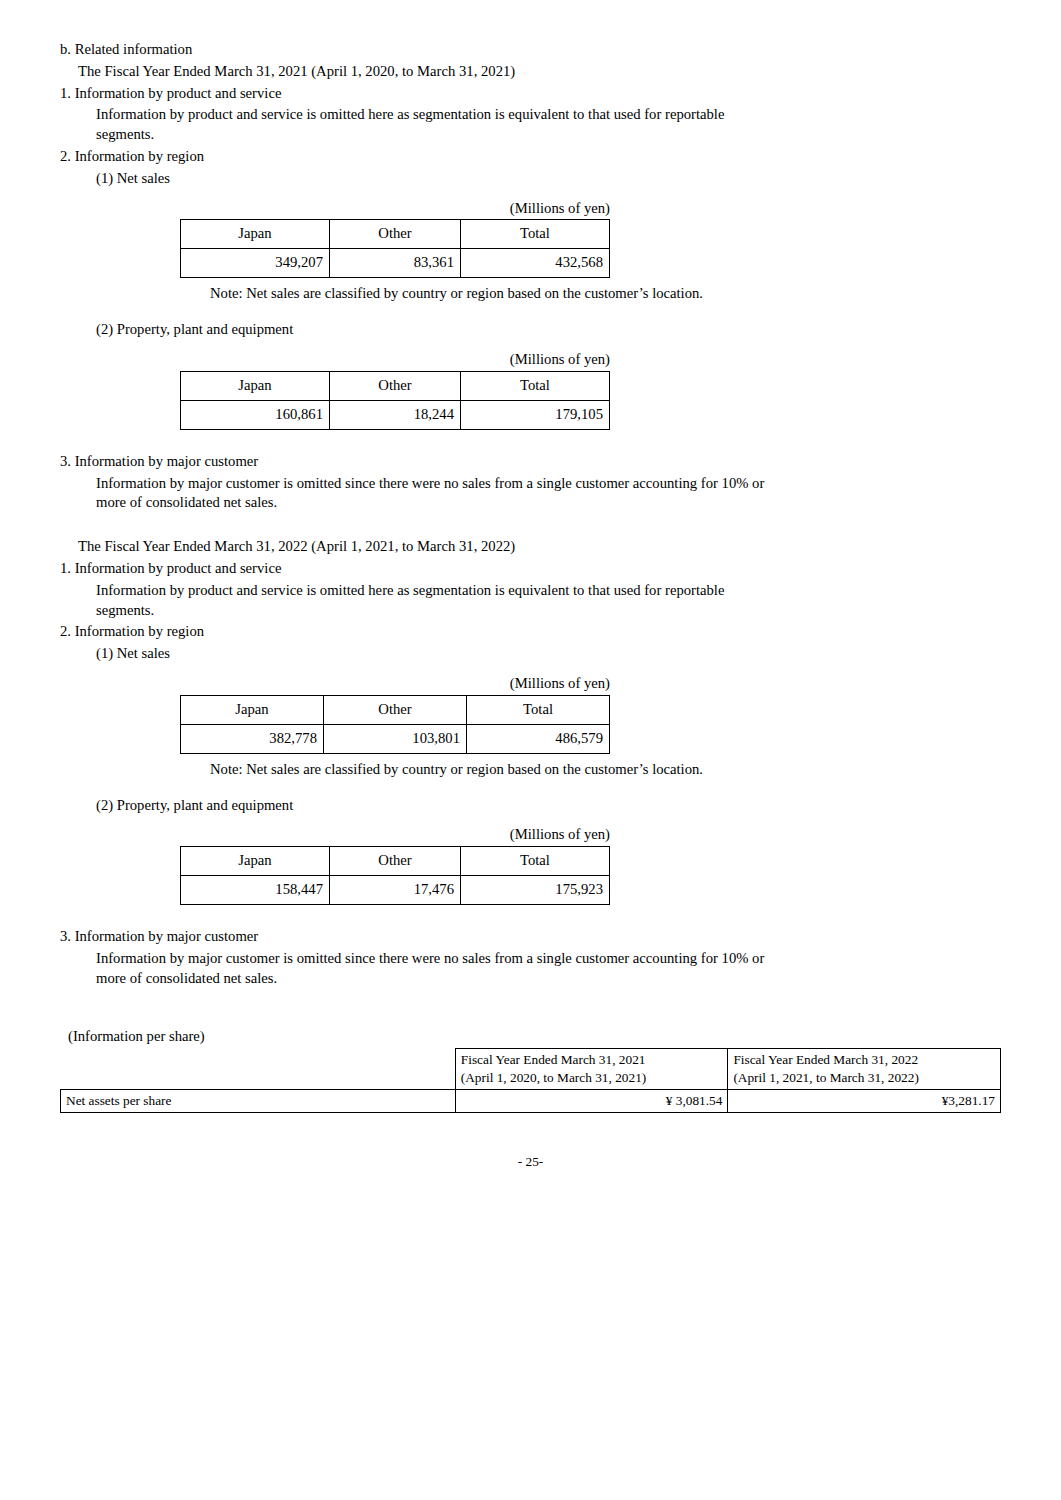b. Related information
The Fiscal Year Ended March 31, 2021 (April 1, 2020, to March 31, 2021)
1. Information by product and service
Information by product and service is omitted here as segmentation is equivalent to that used for reportable
segments.
2. Information by region
(1) Net sales
(Millions of yen)
| Japan | Other | Total |
| --- | --- | --- |
| 349,207 | 83,361 | 432,568 |
Note: Net sales are classified by country or region based on the customer’s location.
(2) Property, plant and equipment
(Millions of yen)
| Japan | Other | Total |
| --- | --- | --- |
| 160,861 | 18,244 | 179,105 |
3. Information by major customer
Information by major customer is omitted since there were no sales from a single customer accounting for 10% or
more of consolidated net sales.
The Fiscal Year Ended March 31, 2022 (April 1, 2021, to March 31, 2022)
1. Information by product and service
Information by product and service is omitted here as segmentation is equivalent to that used for reportable
segments.
2. Information by region
(1) Net sales
(Millions of yen)
| Japan | Other | Total |
| --- | --- | --- |
| 382,778 | 103,801 | 486,579 |
Note: Net sales are classified by country or region based on the customer’s location.
(2) Property, plant and equipment
(Millions of yen)
| Japan | Other | Total |
| --- | --- | --- |
| 158,447 | 17,476 | 175,923 |
3. Information by major customer
Information by major customer is omitted since there were no sales from a single customer accounting for 10% or
more of consolidated net sales.
(Information per share)
| | Fiscal Year Ended March 31, 2021 (April 1, 2020, to March 31, 2021) | Fiscal Year Ended March 31, 2022 (April 1, 2021, to March 31, 2022) |
| Net assets per share | ¥ 3,081.54 | ¥3,281.17 |
- 25-